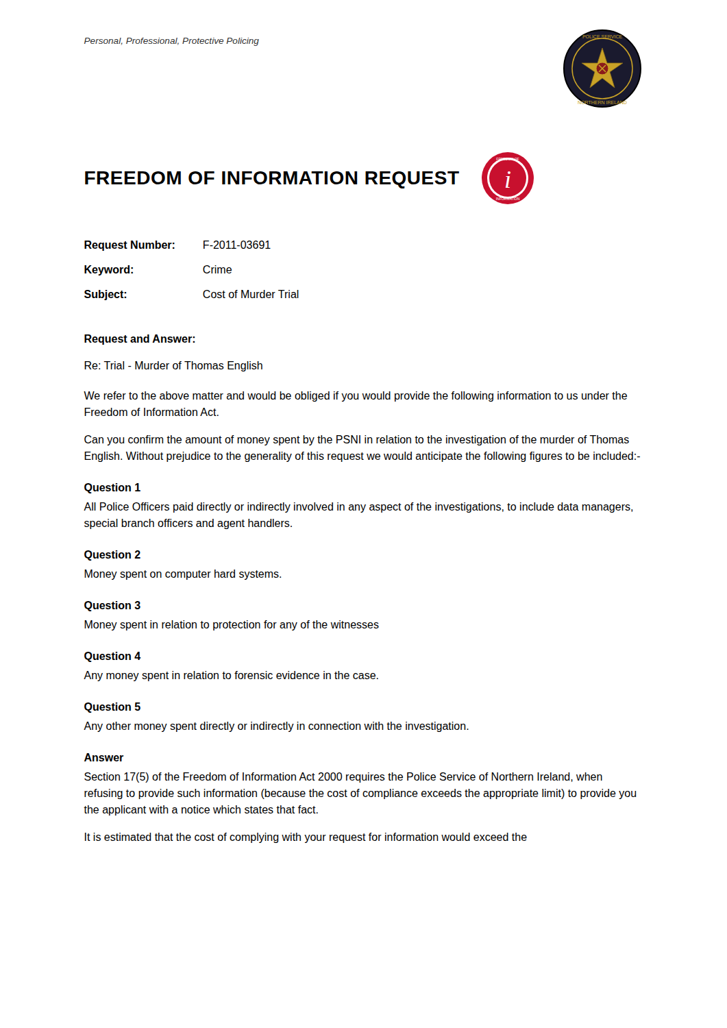Personal, Professional, Protective Policing
POLICE SERVICE NORTHERN IRELAND
FREEDOM OF INFORMATION REQUEST
FREEDOM OF INFORMATION i
| Request Number: | F-2011-03691 |
| Keyword: | Crime |
| Subject: | Cost of Murder Trial |
Request and Answer:
Re: Trial - Murder of Thomas English
We refer to the above matter and would be obliged if you would provide the following information to us under the Freedom of Information Act.
Can you confirm the amount of money spent by the PSNI in relation to the investigation of the murder of Thomas English. Without prejudice to the generality of this request we would anticipate the following figures to be included:-
Question 1
All Police Officers paid directly or indirectly involved in any aspect of the investigations, to include data managers, special branch officers and agent handlers.
Question 2
Money spent on computer hard systems.
Question 3
Money spent in relation to protection for any of the witnesses
Question 4
Any money spent in relation to forensic evidence in the case.
Question 5
Any other money spent directly or indirectly in connection with the investigation.
Answer
Section 17(5) of the Freedom of Information Act 2000 requires the Police Service of Northern Ireland, when refusing to provide such information (because the cost of compliance exceeds the appropriate limit) to provide you the applicant with a notice which states that fact.
It is estimated that the cost of complying with your request for information would exceed the